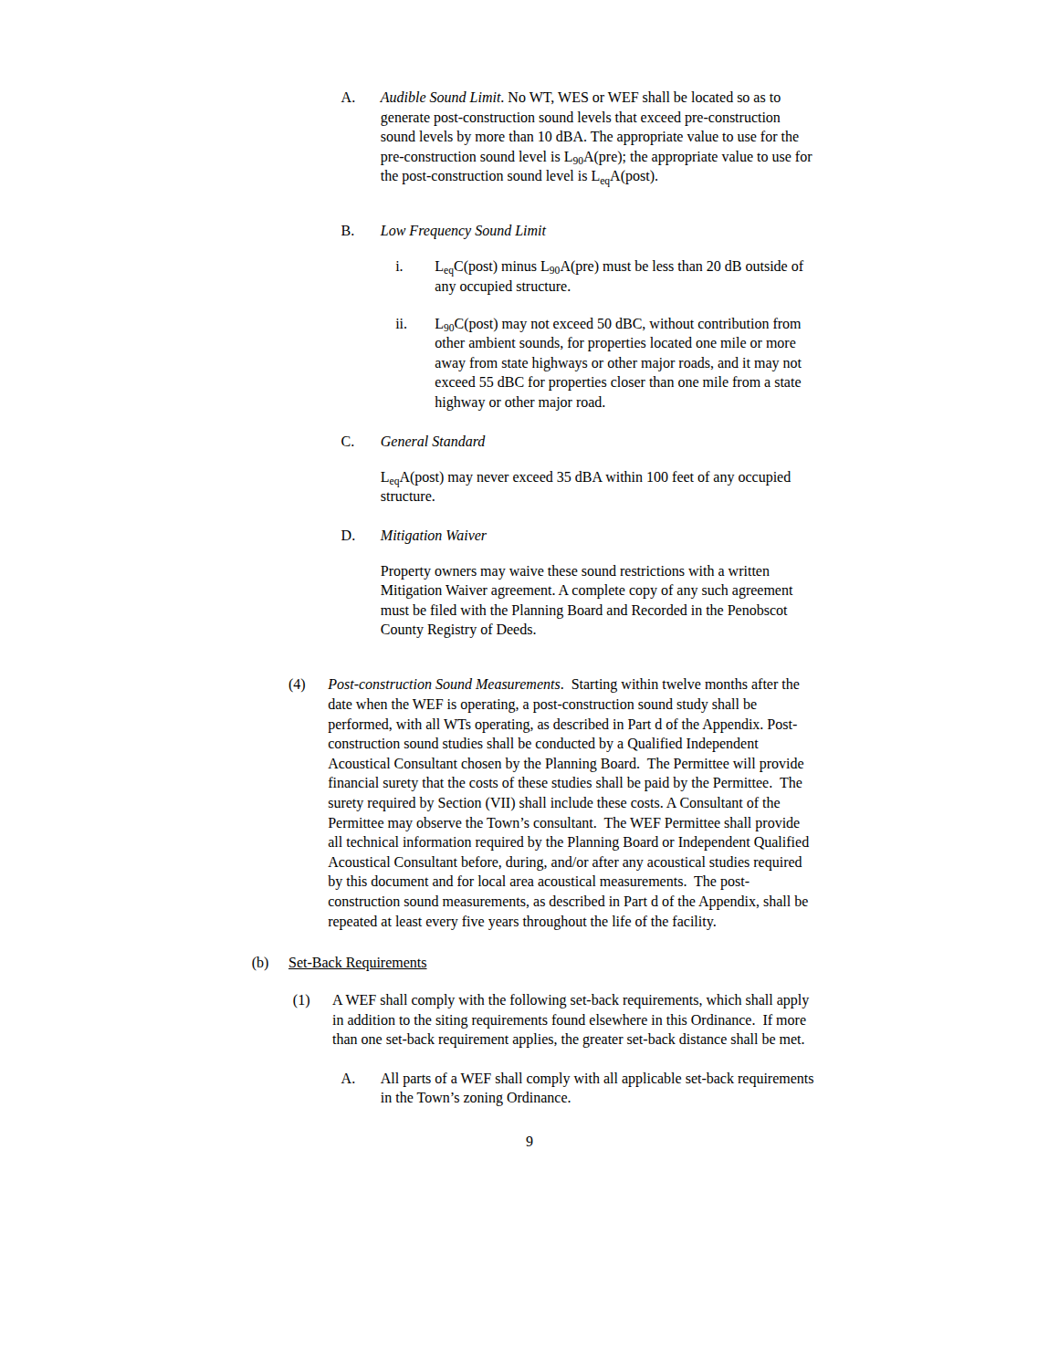A. Audible Sound Limit. No WT, WES or WEF shall be located so as to generate post-construction sound levels that exceed pre-construction sound levels by more than 10 dBA. The appropriate value to use for the pre-construction sound level is L90A(pre); the appropriate value to use for the post-construction sound level is LeqA(post).
B. Low Frequency Sound Limit
i. LeqC(post) minus L90A(pre) must be less than 20 dB outside of any occupied structure.
ii. L90C(post) may not exceed 50 dBC, without contribution from other ambient sounds, for properties located one mile or more away from state highways or other major roads, and it may not exceed 55 dBC for properties closer than one mile from a state highway or other major road.
C. General Standard
LeqA(post) may never exceed 35 dBA within 100 feet of any occupied structure.
D. Mitigation Waiver
Property owners may waive these sound restrictions with a written Mitigation Waiver agreement. A complete copy of any such agreement must be filed with the Planning Board and Recorded in the Penobscot County Registry of Deeds.
(4) Post-construction Sound Measurements. Starting within twelve months after the date when the WEF is operating, a post-construction sound study shall be performed, with all WTs operating, as described in Part d of the Appendix. Post-construction sound studies shall be conducted by a Qualified Independent Acoustical Consultant chosen by the Planning Board. The Permittee will provide financial surety that the costs of these studies shall be paid by the Permittee. The surety required by Section (VII) shall include these costs. A Consultant of the Permittee may observe the Town’s consultant. The WEF Permittee shall provide all technical information required by the Planning Board or Independent Qualified Acoustical Consultant before, during, and/or after any acoustical studies required by this document and for local area acoustical measurements. The post-construction sound measurements, as described in Part d of the Appendix, shall be repeated at least every five years throughout the life of the facility.
(b) Set-Back Requirements
(1) A WEF shall comply with the following set-back requirements, which shall apply in addition to the siting requirements found elsewhere in this Ordinance. If more than one set-back requirement applies, the greater set-back distance shall be met.
A. All parts of a WEF shall comply with all applicable set-back requirements in the Town’s zoning Ordinance.
9